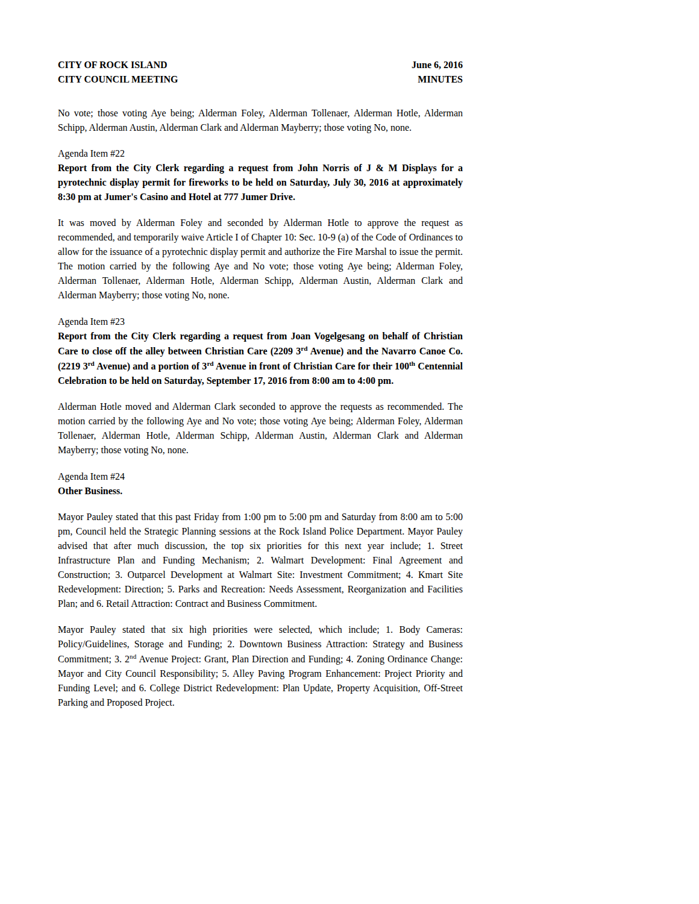CITY OF ROCK ISLAND
CITY COUNCIL MEETING
June 6, 2016
MINUTES
No vote; those voting Aye being; Alderman Foley, Alderman Tollenaer, Alderman Hotle, Alderman Schipp, Alderman Austin, Alderman Clark and Alderman Mayberry; those voting No, none.
Agenda Item #22
Report from the City Clerk regarding a request from John Norris of J & M Displays for a pyrotechnic display permit for fireworks to be held on Saturday, July 30, 2016 at approximately 8:30 pm at Jumer's Casino and Hotel at 777 Jumer Drive.
It was moved by Alderman Foley and seconded by Alderman Hotle to approve the request as recommended, and temporarily waive Article I of Chapter 10: Sec. 10-9 (a) of the Code of Ordinances to allow for the issuance of a pyrotechnic display permit and authorize the Fire Marshal to issue the permit. The motion carried by the following Aye and No vote; those voting Aye being; Alderman Foley, Alderman Tollenaer, Alderman Hotle, Alderman Schipp, Alderman Austin, Alderman Clark and Alderman Mayberry; those voting No, none.
Agenda Item #23
Report from the City Clerk regarding a request from Joan Vogelgesang on behalf of Christian Care to close off the alley between Christian Care (2209 3rd Avenue) and the Navarro Canoe Co. (2219 3rd Avenue) and a portion of 3rd Avenue in front of Christian Care for their 100th Centennial Celebration to be held on Saturday, September 17, 2016 from 8:00 am to 4:00 pm.
Alderman Hotle moved and Alderman Clark seconded to approve the requests as recommended. The motion carried by the following Aye and No vote; those voting Aye being; Alderman Foley, Alderman Tollenaer, Alderman Hotle, Alderman Schipp, Alderman Austin, Alderman Clark and Alderman Mayberry; those voting No, none.
Agenda Item #24
Other Business.
Mayor Pauley stated that this past Friday from 1:00 pm to 5:00 pm and Saturday from 8:00 am to 5:00 pm, Council held the Strategic Planning sessions at the Rock Island Police Department. Mayor Pauley advised that after much discussion, the top six priorities for this next year include; 1. Street Infrastructure Plan and Funding Mechanism; 2. Walmart Development: Final Agreement and Construction; 3. Outparcel Development at Walmart Site: Investment Commitment; 4. Kmart Site Redevelopment: Direction; 5. Parks and Recreation: Needs Assessment, Reorganization and Facilities Plan; and 6. Retail Attraction: Contract and Business Commitment.
Mayor Pauley stated that six high priorities were selected, which include; 1. Body Cameras: Policy/Guidelines, Storage and Funding; 2. Downtown Business Attraction: Strategy and Business Commitment; 3. 2nd Avenue Project: Grant, Plan Direction and Funding; 4. Zoning Ordinance Change: Mayor and City Council Responsibility; 5. Alley Paving Program Enhancement: Project Priority and Funding Level; and 6. College District Redevelopment: Plan Update, Property Acquisition, Off-Street Parking and Proposed Project.